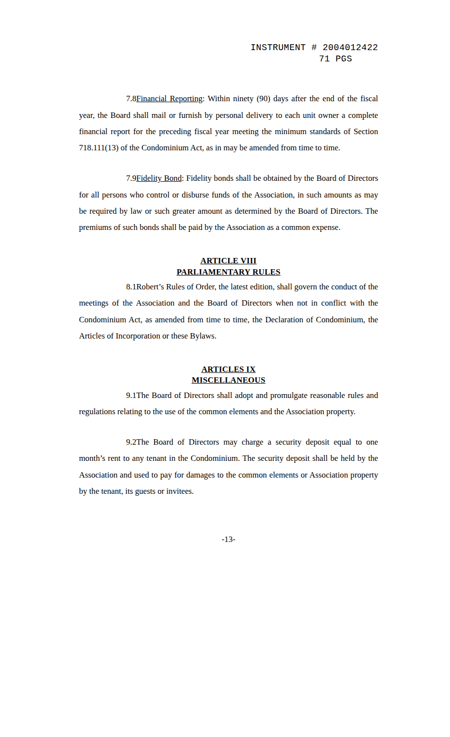INSTRUMENT # 2004012422 71 PGS
7.8 Financial Reporting: Within ninety (90) days after the end of the fiscal year, the Board shall mail or furnish by personal delivery to each unit owner a complete financial report for the preceding fiscal year meeting the minimum standards of Section 718.111(13) of the Condominium Act, as in may be amended from time to time.
7.9 Fidelity Bond: Fidelity bonds shall be obtained by the Board of Directors for all persons who control or disburse funds of the Association, in such amounts as may be required by law or such greater amount as determined by the Board of Directors. The premiums of such bonds shall be paid by the Association as a common expense.
ARTICLE VIII PARLIAMENTARY RULES
8.1 Robert’s Rules of Order, the latest edition, shall govern the conduct of the meetings of the Association and the Board of Directors when not in conflict with the Condominium Act, as amended from time to time, the Declaration of Condominium, the Articles of Incorporation or these Bylaws.
ARTICLES IX MISCELLANEOUS
9.1 The Board of Directors shall adopt and promulgate reasonable rules and regulations relating to the use of the common elements and the Association property.
9.2 The Board of Directors may charge a security deposit equal to one month’s rent to any tenant in the Condominium. The security deposit shall be held by the Association and used to pay for damages to the common elements or Association property by the tenant, its guests or invitees.
-13-